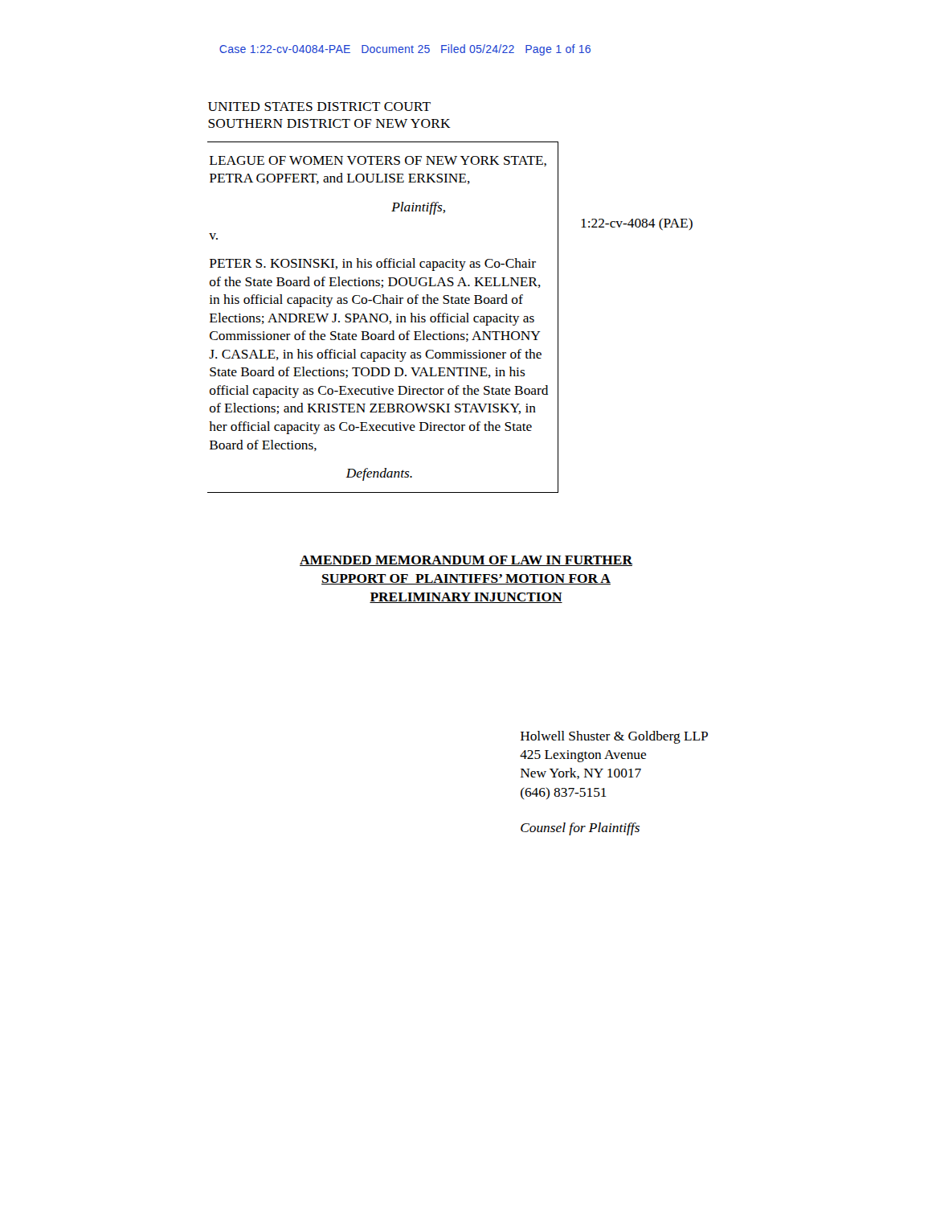Case 1:22-cv-04084-PAE Document 25 Filed 05/24/22 Page 1 of 16
UNITED STATES DISTRICT COURT
SOUTHERN DISTRICT OF NEW YORK
LEAGUE OF WOMEN VOTERS OF NEW YORK STATE,
PETRA GOPFERT, and LOULISE ERKSINE,
Plaintiffs,
v.
PETER S. KOSINSKI, in his official capacity as Co-Chair of the State Board of Elections; DOUGLAS A. KELLNER, in his official capacity as Co-Chair of the State Board of Elections; ANDREW J. SPANO, in his official capacity as Commissioner of the State Board of Elections; ANTHONY J. CASALE, in his official capacity as Commissioner of the State Board of Elections; TODD D. VALENTINE, in his official capacity as Co-Executive Director of the State Board of Elections; and KRISTEN ZEBROWSKI STAVISKY, in her official capacity as Co-Executive Director of the State Board of Elections,
Defendants.
1:22-cv-4084 (PAE)
AMENDED MEMORANDUM OF LAW IN FURTHER
SUPPORT OF PLAINTIFFS’ MOTION FOR A
PRELIMINARY INJUNCTION
Holwell Shuster & Goldberg LLP
425 Lexington Avenue
New York, NY 10017
(646) 837-5151
Counsel for Plaintiffs